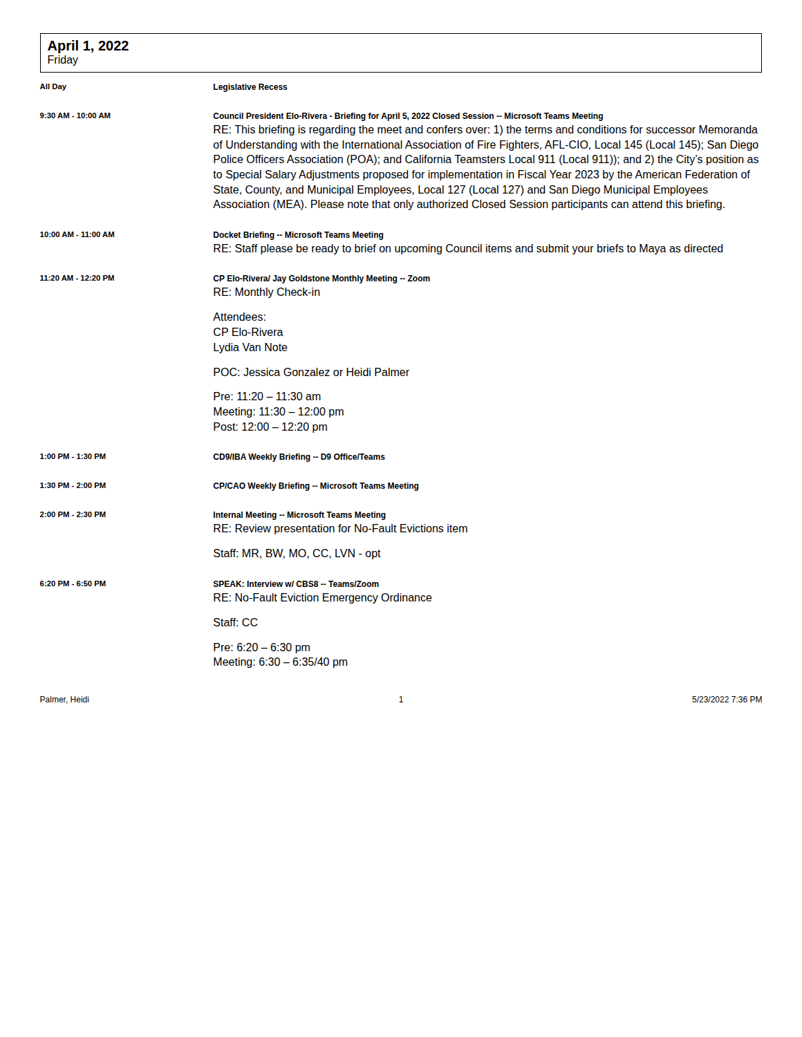April 1, 2022
Friday
| All Day | Legislative Recess |
| 9:30 AM - 10:00 AM | Council President Elo-Rivera - Briefing for April 5, 2022 Closed Session -- Microsoft Teams Meeting RE: This briefing is regarding the meet and confers over: 1) the terms and conditions for successor Memoranda of Understanding with the International Association of Fire Fighters, AFL-CIO, Local 145 (Local 145); San Diego Police Officers Association (POA); and California Teamsters Local 911 (Local 911)); and 2) the City’s position as to Special Salary Adjustments proposed for implementation in Fiscal Year 2023 by the American Federation of State, County, and Municipal Employees, Local 127 (Local 127) and San Diego Municipal Employees Association (MEA). Please note that only authorized Closed Session participants can attend this briefing. |
| 10:00 AM - 11:00 AM | Docket Briefing -- Microsoft Teams Meeting RE: Staff please be ready to brief on upcoming Council items and submit your briefs to Maya as directed |
| 11:20 AM - 12:20 PM | CP Elo-Rivera/ Jay Goldstone Monthly Meeting -- Zoom RE: Monthly Check-in Attendees: CP Elo-Rivera Lydia Van Note POC: Jessica Gonzalez or Heidi Palmer Pre: 11:20 – 11:30 am Meeting: 11:30 – 12:00 pm Post: 12:00 – 12:20 pm |
| 1:00 PM - 1:30 PM | CD9/IBA Weekly Briefing -- D9 Office/Teams |
| 1:30 PM - 2:00 PM | CP/CAO Weekly Briefing -- Microsoft Teams Meeting |
| 2:00 PM - 2:30 PM | Internal Meeting -- Microsoft Teams Meeting RE: Review presentation for No-Fault Evictions item Staff: MR, BW, MO, CC, LVN - opt |
| 6:20 PM - 6:50 PM | SPEAK: Interview w/ CBS8 -- Teams/Zoom RE: No-Fault Eviction Emergency Ordinance Staff: CC Pre: 6:20 – 6:30 pm Meeting: 6:30 – 6:35/40 pm |
Palmer, Heidi
1
5/23/2022 7:36 PM